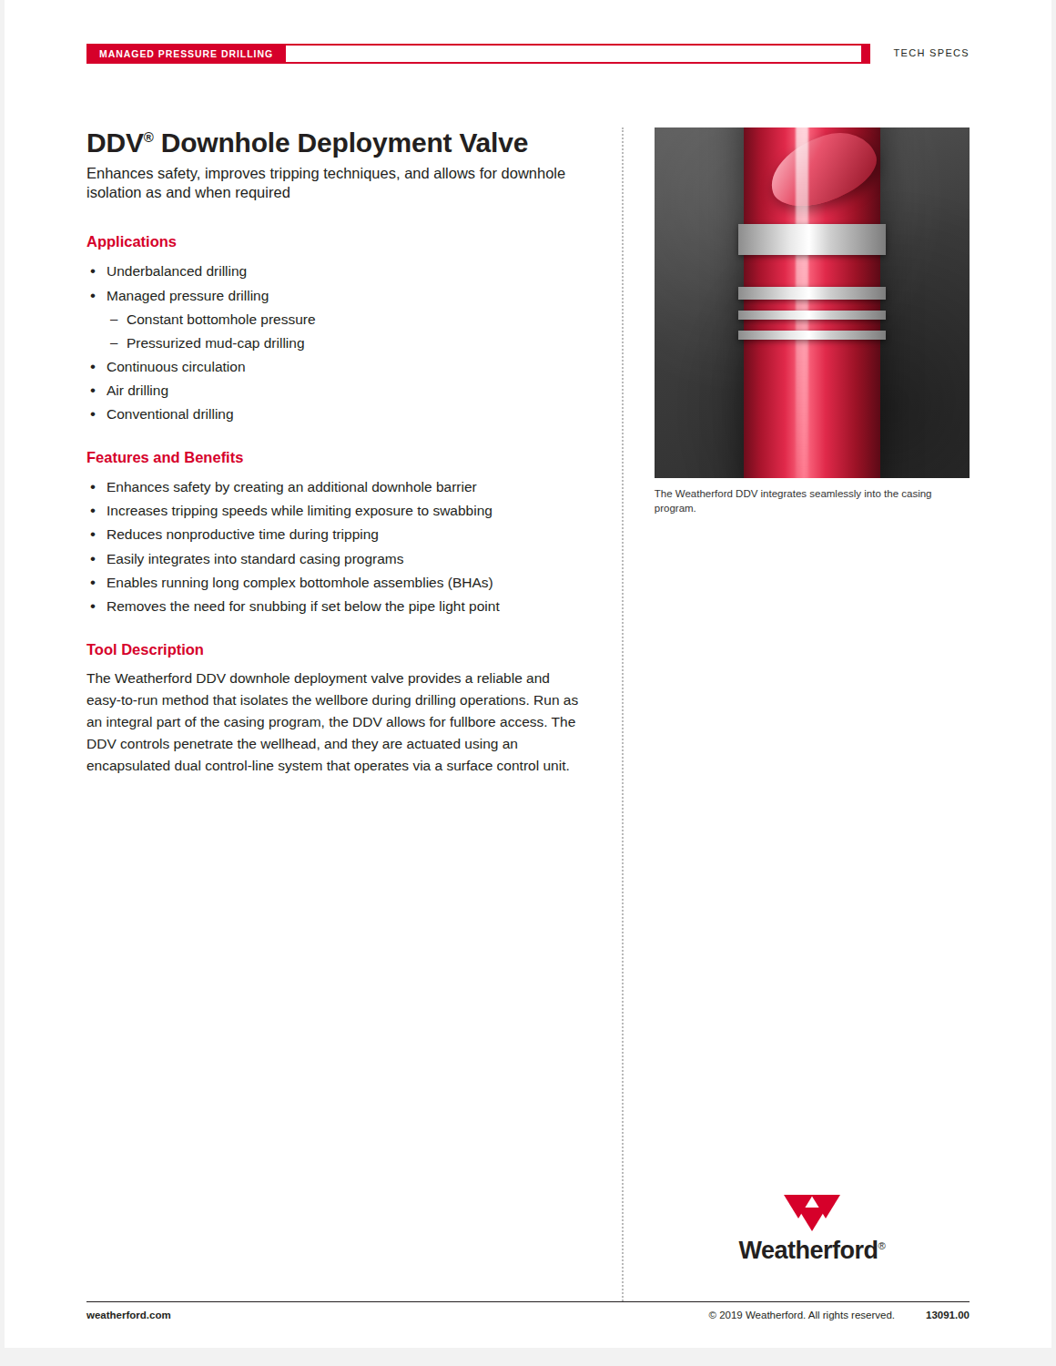Managed Pressure Drilling
Tech Specs
DDV® Downhole Deployment Valve
Enhances safety, improves tripping techniques, and allows for downhole isolation as and when required
Applications
Underbalanced drilling
Managed pressure drilling
Constant bottomhole pressure
Pressurized mud-cap drilling
Continuous circulation
Air drilling
Conventional drilling
Features and Benefits
Enhances safety by creating an additional downhole barrier
Increases tripping speeds while limiting exposure to swabbing
Reduces nonproductive time during tripping
Easily integrates into standard casing programs
Enables running long complex bottomhole assemblies (BHAs)
Removes the need for snubbing if set below the pipe light point
Tool Description
The Weatherford DDV downhole deployment valve provides a reliable and easy-to-run method that isolates the wellbore during drilling operations. Run as an integral part of the casing program, the DDV allows for fullbore access. The DDV controls penetrate the wellhead, and they are actuated using an encapsulated dual control-line system that operates via a surface control unit.
The Weatherford DDV integrates seamlessly into the casing program.
Weatherford®
weatherford.com © 2019 Weatherford. All rights reserved. 13091.00